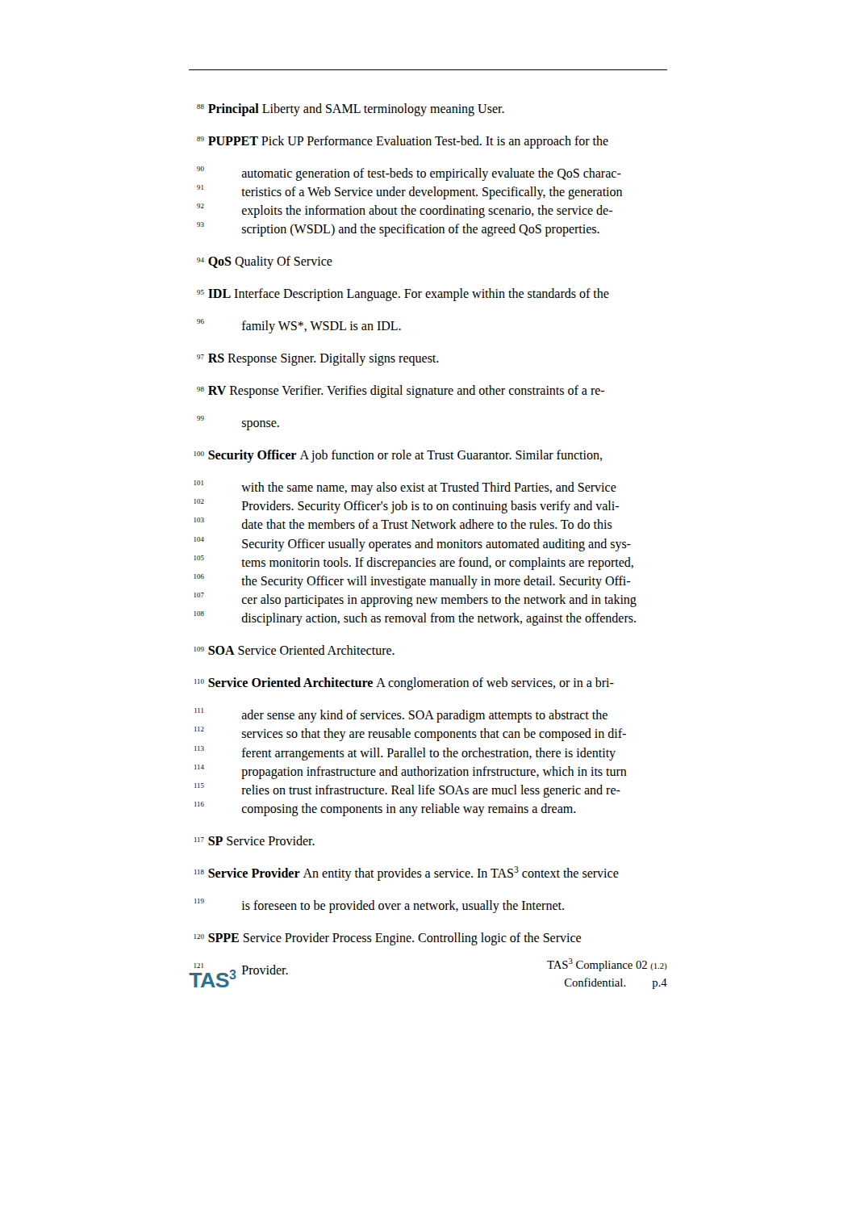88
Principal
Liberty and SAML terminology meaning User.
89
PUPPET
Pick UP Performance Evaluation Test-bed. It is an approach for the
90
automatic generation of test-beds to empirically evaluate the QoS charac-
91
teristics of a Web Service under development. Specifically, the generation
92
exploits the information about the coordinating scenario, the service de-
93
scription (WSDL) and the specification of the agreed QoS properties.
94
QoS
Quality Of Service
95
IDL
Interface Description Language. For example within the standards of the
96
family WS*, WSDL is an IDL.
97
RS
Response Signer. Digitally signs request.
98
RV
Response Verifier. Verifies digital signature and other constraints of a re-
99
sponse.
100
Security Officer
A job function or role at Trust Guarantor. Similar function,
101
with the same name, may also exist at Trusted Third Parties, and Service
102
Providers. Security Officer's job is to on continuing basis verify and vali-
103
date that the members of a Trust Network adhere to the rules. To do this
104
Security Officer usually operates and monitors automated auditing and sys-
105
tems monitorin tools. If discrepancies are found, or complaints are reported,
106
the Security Officer will investigate manually in more detail. Security Offi-
107
cer also participates in approving new members to the network and in taking
108
disciplinary action, such as removal from the network, against the offenders.
109
SOA
Service Oriented Architecture.
110
Service Oriented Architecture
A conglomeration of web services, or in a bri-
111
ader sense any kind of services. SOA paradigm attempts to abstract the
112
services so that they are reusable components that can be composed in dif-
113
ferent arrangements at will. Parallel to the orchestration, there is identity
114
propagation infrastructure and authorization infrstructure, which in its turn
115
relies on trust infrastructure. Real life SOAs are mucl less generic and re-
116
composing the components in any reliable way remains a dream.
117
SP
Service Provider.
118
Service Provider
An entity that provides a service. In TAS3 context the service
119
is foreseen to be provided over a network, usually the Internet.
120
SPPE
Service Provider Process Engine. Controlling logic of the Service
121
Provider.
TAS3
TAS3 Compliance 02 (1.2)
Confidential. p.4